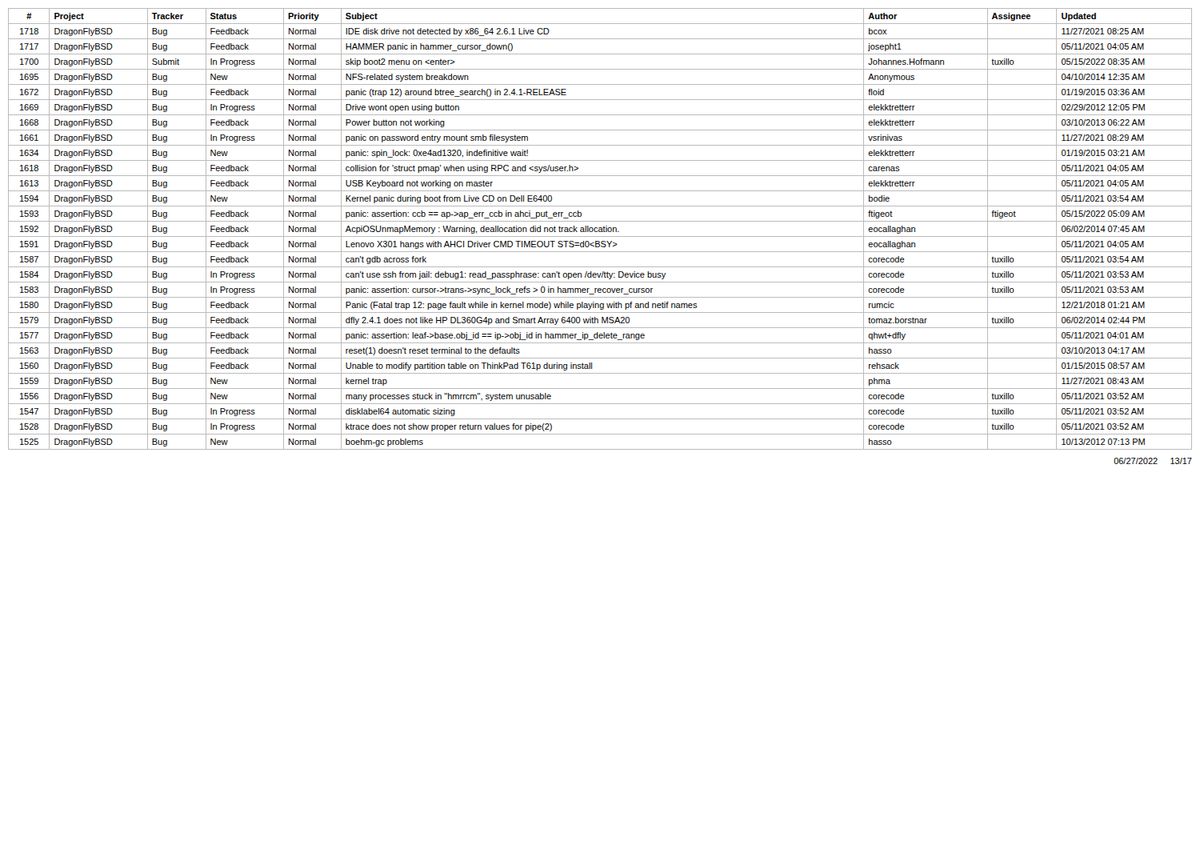| # | Project | Tracker | Status | Priority | Subject | Author | Assignee | Updated |
| --- | --- | --- | --- | --- | --- | --- | --- | --- |
| 1718 | DragonFlyBSD | Bug | Feedback | Normal | IDE disk drive not detected by x86_64 2.6.1 Live CD | bcox | | 11/27/2021 08:25 AM |
| 1717 | DragonFlyBSD | Bug | Feedback | Normal | HAMMER panic in hammer_cursor_down() | josepht1 | | 05/11/2021 04:05 AM |
| 1700 | DragonFlyBSD | Submit | In Progress | Normal | skip boot2 menu on <enter> | Johannes.Hofmann | tuxillo | 05/15/2022 08:35 AM |
| 1695 | DragonFlyBSD | Bug | New | Normal | NFS-related system breakdown | Anonymous | | 04/10/2014 12:35 AM |
| 1672 | DragonFlyBSD | Bug | Feedback | Normal | panic (trap 12) around btree_search() in 2.4.1-RELEASE | floid | | 01/19/2015 03:36 AM |
| 1669 | DragonFlyBSD | Bug | In Progress | Normal | Drive wont open using button | elekktretterr | | 02/29/2012 12:05 PM |
| 1668 | DragonFlyBSD | Bug | Feedback | Normal | Power button not working | elekktretterr | | 03/10/2013 06:22 AM |
| 1661 | DragonFlyBSD | Bug | In Progress | Normal | panic on password entry mount smb filesystem | vsrinivas | | 11/27/2021 08:29 AM |
| 1634 | DragonFlyBSD | Bug | New | Normal | panic: spin_lock: 0xe4ad1320, indefinitive wait! | elekktretterr | | 01/19/2015 03:21 AM |
| 1618 | DragonFlyBSD | Bug | Feedback | Normal | collision for 'struct pmap' when using RPC and <sys/user.h> | carenas | | 05/11/2021 04:05 AM |
| 1613 | DragonFlyBSD | Bug | Feedback | Normal | USB Keyboard not working on master | elekktretterr | | 05/11/2021 04:05 AM |
| 1594 | DragonFlyBSD | Bug | New | Normal | Kernel panic during boot from Live CD on Dell E6400 | bodie | | 05/11/2021 03:54 AM |
| 1593 | DragonFlyBSD | Bug | Feedback | Normal | panic: assertion: ccb == ap->ap_err_ccb in ahci_put_err_ccb | ftigeot | ftigeot | 05/15/2022 05:09 AM |
| 1592 | DragonFlyBSD | Bug | Feedback | Normal | AcpiOSUnmapMemory : Warning, deallocation did not track allocation. | eocallaghan | | 06/02/2014 07:45 AM |
| 1591 | DragonFlyBSD | Bug | Feedback | Normal | Lenovo X301 hangs with AHCI Driver CMD TIMEOUT STS=d0<BSY> | eocallaghan | | 05/11/2021 04:05 AM |
| 1587 | DragonFlyBSD | Bug | Feedback | Normal | can't gdb across fork | corecode | tuxillo | 05/11/2021 03:54 AM |
| 1584 | DragonFlyBSD | Bug | In Progress | Normal | can't use ssh from jail: debug1: read_passphrase: can't open /dev/tty: Device busy | corecode | tuxillo | 05/11/2021 03:53 AM |
| 1583 | DragonFlyBSD | Bug | In Progress | Normal | panic: assertion: cursor->trans->sync_lock_refs > 0 in hammer_recover_cursor | corecode | tuxillo | 05/11/2021 03:53 AM |
| 1580 | DragonFlyBSD | Bug | Feedback | Normal | Panic (Fatal trap 12: page fault while in kernel mode) while playing with pf and netif names | rumcic | | 12/21/2018 01:21 AM |
| 1579 | DragonFlyBSD | Bug | Feedback | Normal | dfly 2.4.1 does not like HP DL360G4p and Smart Array 6400 with MSA20 | tomaz.borstnar | tuxillo | 06/02/2014 02:44 PM |
| 1577 | DragonFlyBSD | Bug | Feedback | Normal | panic: assertion: leaf->base.obj_id == ip->obj_id in hammer_ip_delete_range | qhwt+dfly | | 05/11/2021 04:01 AM |
| 1563 | DragonFlyBSD | Bug | Feedback | Normal | reset(1) doesn't reset terminal to the defaults | hasso | | 03/10/2013 04:17 AM |
| 1560 | DragonFlyBSD | Bug | Feedback | Normal | Unable to modify partition table on ThinkPad T61p during install | rehsack | | 01/15/2015 08:57 AM |
| 1559 | DragonFlyBSD | Bug | New | Normal | kernel trap | phma | | 11/27/2021 08:43 AM |
| 1556 | DragonFlyBSD | Bug | New | Normal | many processes stuck in "hmrrcm", system unusable | corecode | tuxillo | 05/11/2021 03:52 AM |
| 1547 | DragonFlyBSD | Bug | In Progress | Normal | disklabel64 automatic sizing | corecode | tuxillo | 05/11/2021 03:52 AM |
| 1528 | DragonFlyBSD | Bug | In Progress | Normal | ktrace does not show proper return values for pipe(2) | corecode | tuxillo | 05/11/2021 03:52 AM |
| 1525 | DragonFlyBSD | Bug | New | Normal | boehm-gc problems | hasso | | 10/13/2012 07:13 PM |
06/27/2022 13/17